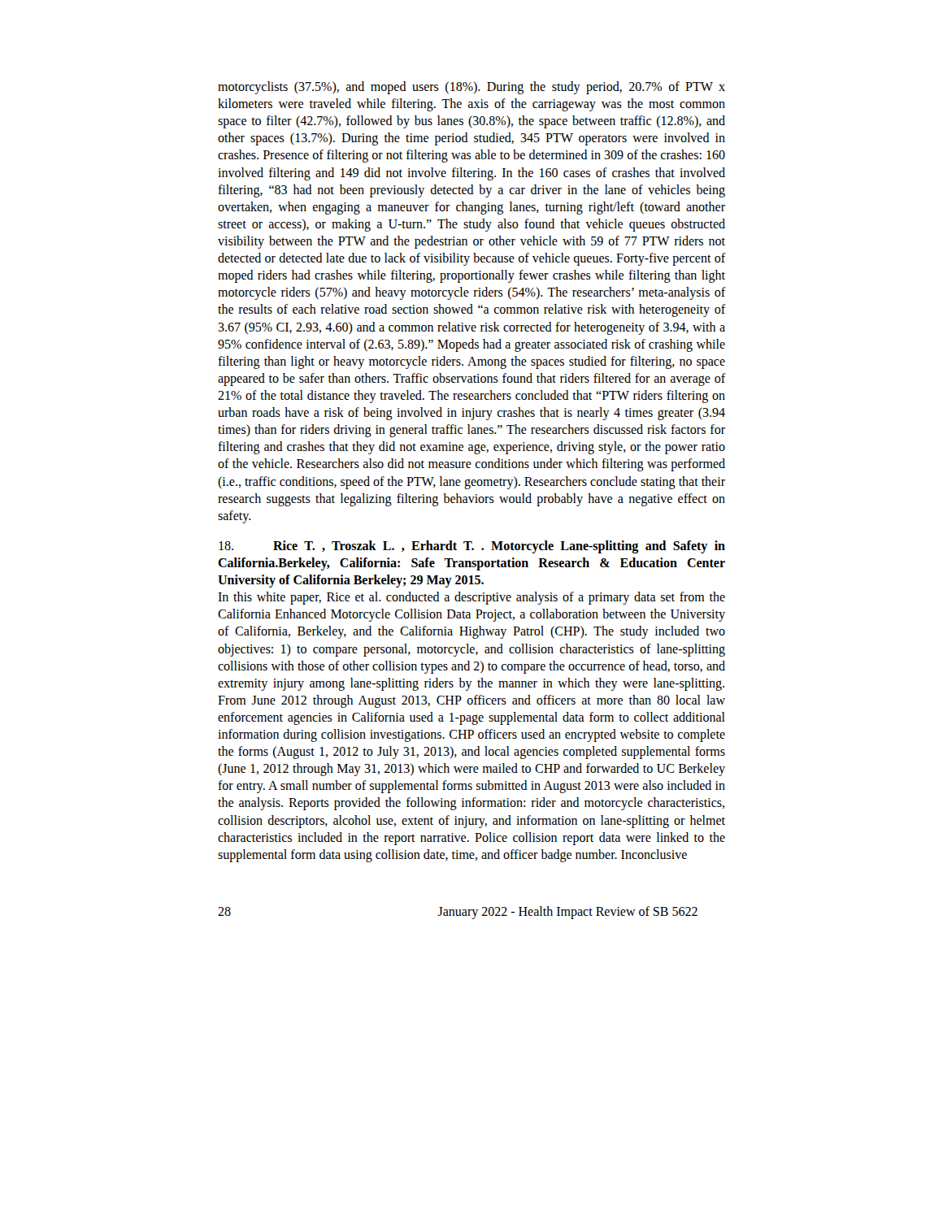motorcyclists (37.5%), and moped users (18%). During the study period, 20.7% of PTW x kilometers were traveled while filtering. The axis of the carriageway was the most common space to filter (42.7%), followed by bus lanes (30.8%), the space between traffic (12.8%), and other spaces (13.7%). During the time period studied, 345 PTW operators were involved in crashes. Presence of filtering or not filtering was able to be determined in 309 of the crashes: 160 involved filtering and 149 did not involve filtering. In the 160 cases of crashes that involved filtering, “83 had not been previously detected by a car driver in the lane of vehicles being overtaken, when engaging a maneuver for changing lanes, turning right/left (toward another street or access), or making a U-turn.” The study also found that vehicle queues obstructed visibility between the PTW and the pedestrian or other vehicle with 59 of 77 PTW riders not detected or detected late due to lack of visibility because of vehicle queues. Forty-five percent of moped riders had crashes while filtering, proportionally fewer crashes while filtering than light motorcycle riders (57%) and heavy motorcycle riders (54%). The researchers’ meta-analysis of the results of each relative road section showed “a common relative risk with heterogeneity of 3.67 (95% CI, 2.93, 4.60) and a common relative risk corrected for heterogeneity of 3.94, with a 95% confidence interval of (2.63, 5.89).” Mopeds had a greater associated risk of crashing while filtering than light or heavy motorcycle riders. Among the spaces studied for filtering, no space appeared to be safer than others. Traffic observations found that riders filtered for an average of 21% of the total distance they traveled. The researchers concluded that “PTW riders filtering on urban roads have a risk of being involved in injury crashes that is nearly 4 times greater (3.94 times) than for riders driving in general traffic lanes.” The researchers discussed risk factors for filtering and crashes that they did not examine age, experience, driving style, or the power ratio of the vehicle. Researchers also did not measure conditions under which filtering was performed (i.e., traffic conditions, speed of the PTW, lane geometry). Researchers conclude stating that their research suggests that legalizing filtering behaviors would probably have a negative effect on safety.
18. Rice T. , Troszak L. , Erhardt T. . Motorcycle Lane-splitting and Safety in California.Berkeley, California: Safe Transportation Research & Education Center University of California Berkeley; 29 May 2015.
In this white paper, Rice et al. conducted a descriptive analysis of a primary data set from the California Enhanced Motorcycle Collision Data Project, a collaboration between the University of California, Berkeley, and the California Highway Patrol (CHP). The study included two objectives: 1) to compare personal, motorcycle, and collision characteristics of lane-splitting collisions with those of other collision types and 2) to compare the occurrence of head, torso, and extremity injury among lane-splitting riders by the manner in which they were lane-splitting. From June 2012 through August 2013, CHP officers and officers at more than 80 local law enforcement agencies in California used a 1-page supplemental data form to collect additional information during collision investigations. CHP officers used an encrypted website to complete the forms (August 1, 2012 to July 31, 2013), and local agencies completed supplemental forms (June 1, 2012 through May 31, 2013) which were mailed to CHP and forwarded to UC Berkeley for entry. A small number of supplemental forms submitted in August 2013 were also included in the analysis. Reports provided the following information: rider and motorcycle characteristics, collision descriptors, alcohol use, extent of injury, and information on lane-splitting or helmet characteristics included in the report narrative. Police collision report data were linked to the supplemental form data using collision date, time, and officer badge number. Inconclusive
28
January 2022 - Health Impact Review of SB 5622